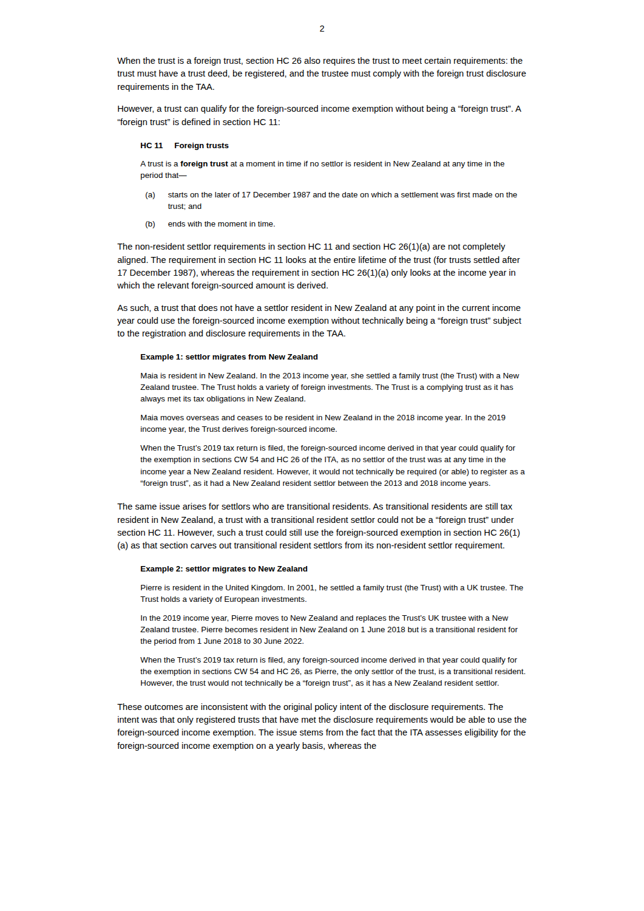2
When the trust is a foreign trust, section HC 26 also requires the trust to meet certain requirements: the trust must have a trust deed, be registered, and the trustee must comply with the foreign trust disclosure requirements in the TAA.
However, a trust can qualify for the foreign-sourced income exemption without being a “foreign trust”. A “foreign trust” is defined in section HC 11:
HC 11 Foreign trusts
A trust is a foreign trust at a moment in time if no settlor is resident in New Zealand at any time in the period that—
(a) starts on the later of 17 December 1987 and the date on which a settlement was first made on the trust; and
(b) ends with the moment in time.
The non-resident settlor requirements in section HC 11 and section HC 26(1)(a) are not completely aligned. The requirement in section HC 11 looks at the entire lifetime of the trust (for trusts settled after 17 December 1987), whereas the requirement in section HC 26(1)(a) only looks at the income year in which the relevant foreign-sourced amount is derived.
As such, a trust that does not have a settlor resident in New Zealand at any point in the current income year could use the foreign-sourced income exemption without technically being a “foreign trust” subject to the registration and disclosure requirements in the TAA.
Example 1: settlor migrates from New Zealand
Maia is resident in New Zealand. In the 2013 income year, she settled a family trust (the Trust) with a New Zealand trustee. The Trust holds a variety of foreign investments. The Trust is a complying trust as it has always met its tax obligations in New Zealand.
Maia moves overseas and ceases to be resident in New Zealand in the 2018 income year. In the 2019 income year, the Trust derives foreign-sourced income.
When the Trust’s 2019 tax return is filed, the foreign-sourced income derived in that year could qualify for the exemption in sections CW 54 and HC 26 of the ITA, as no settlor of the trust was at any time in the income year a New Zealand resident. However, it would not technically be required (or able) to register as a “foreign trust”, as it had a New Zealand resident settlor between the 2013 and 2018 income years.
The same issue arises for settlors who are transitional residents. As transitional residents are still tax resident in New Zealand, a trust with a transitional resident settlor could not be a “foreign trust” under section HC 11. However, such a trust could still use the foreign-sourced exemption in section HC 26(1)(a) as that section carves out transitional resident settlors from its non-resident settlor requirement.
Example 2: settlor migrates to New Zealand
Pierre is resident in the United Kingdom. In 2001, he settled a family trust (the Trust) with a UK trustee. The Trust holds a variety of European investments.
In the 2019 income year, Pierre moves to New Zealand and replaces the Trust’s UK trustee with a New Zealand trustee. Pierre becomes resident in New Zealand on 1 June 2018 but is a transitional resident for the period from 1 June 2018 to 30 June 2022.
When the Trust’s 2019 tax return is filed, any foreign-sourced income derived in that year could qualify for the exemption in sections CW 54 and HC 26, as Pierre, the only settlor of the trust, is a transitional resident. However, the trust would not technically be a “foreign trust”, as it has a New Zealand resident settlor.
These outcomes are inconsistent with the original policy intent of the disclosure requirements. The intent was that only registered trusts that have met the disclosure requirements would be able to use the foreign-sourced income exemption. The issue stems from the fact that the ITA assesses eligibility for the foreign-sourced income exemption on a yearly basis, whereas the